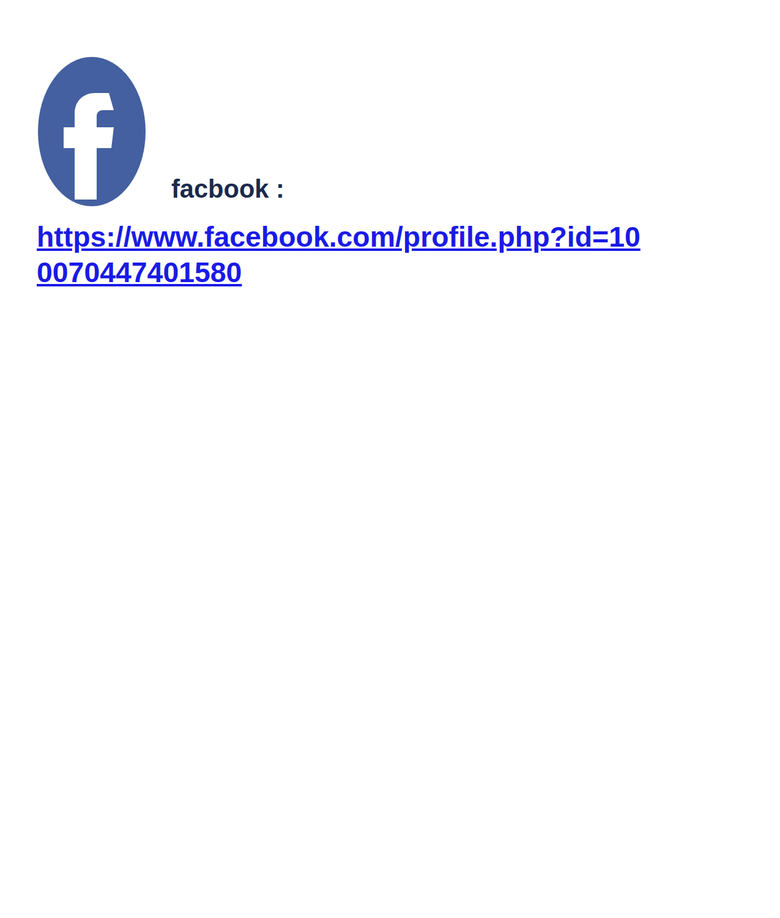facbook :
https://www.facebook.com/profile.php?id=100070447401580